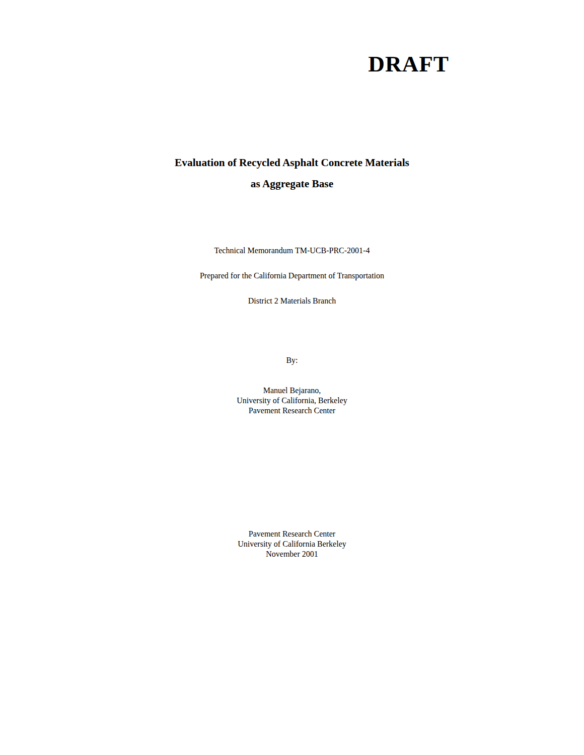DRAFT
Evaluation of Recycled Asphalt Concrete Materials as Aggregate Base
Technical Memorandum TM-UCB-PRC-2001-4
Prepared for the California Department of Transportation
District 2 Materials Branch
By:
Manuel Bejarano,
University of California, Berkeley
Pavement Research Center
Pavement Research Center
University of California Berkeley
November 2001